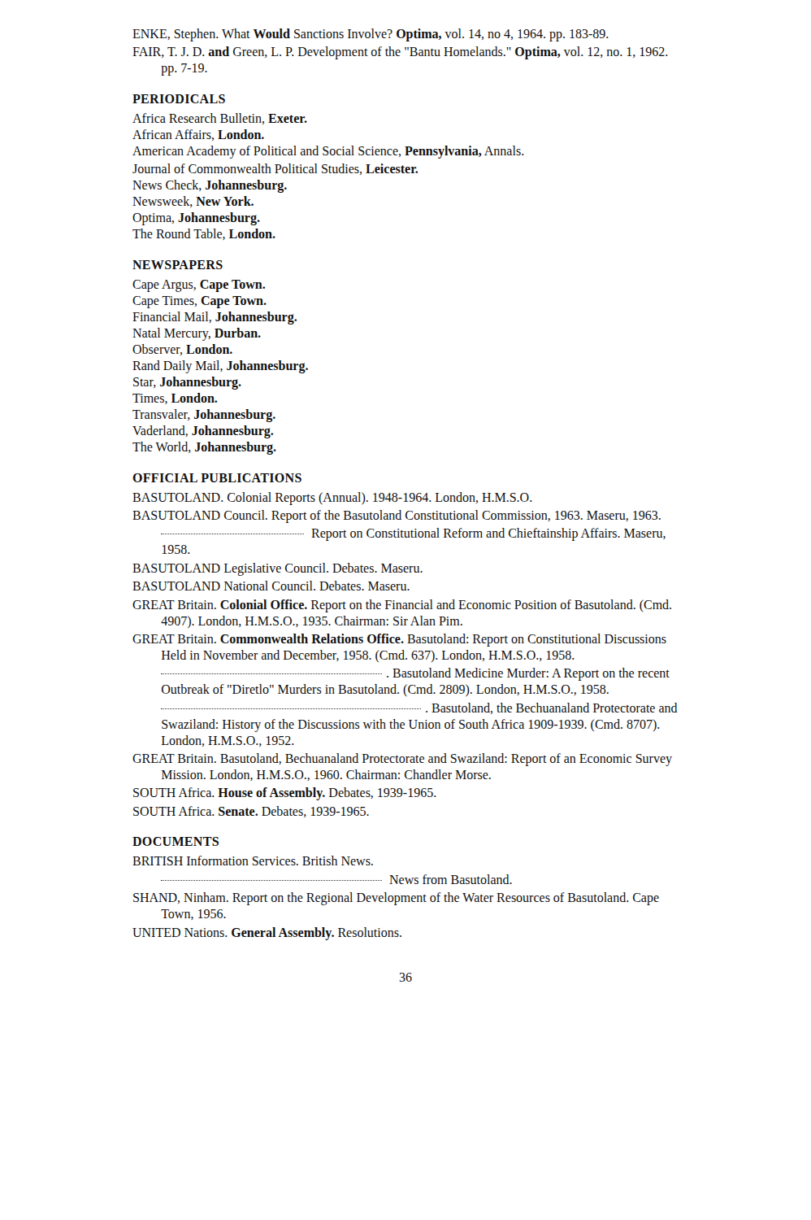ENKE, Stephen. What Would Sanctions Involve? Optima, vol. 14, no 4, 1964. pp. 183-89.
FAIR, T. J. D. and Green, L. P. Development of the "Bantu Homelands." Optima, vol. 12, no. 1, 1962. pp. 7-19.
PERIODICALS
Africa Research Bulletin, Exeter.
African Affairs, London.
American Academy of Political and Social Science, Pennsylvania, Annals.
Journal of Commonwealth Political Studies, Leicester.
News Check, Johannesburg.
Newsweek, New York.
Optima, Johannesburg.
The Round Table, London.
NEWSPAPERS
Cape Argus, Cape Town.
Cape Times, Cape Town.
Financial Mail, Johannesburg.
Natal Mercury, Durban.
Observer, London.
Rand Daily Mail, Johannesburg.
Star, Johannesburg.
Times, London.
Transvaler, Johannesburg.
Vaderland, Johannesburg.
The World, Johannesburg.
OFFICIAL PUBLICATIONS
BASUTOLAND. Colonial Reports (Annual). 1948-1964. London, H.M.S.O.
BASUTOLAND Council. Report of the Basutoland Constitutional Commission, 1963. Maseru, 1963.
Report on Constitutional Reform and Chieftainship Affairs. Maseru, 1958.
BASUTOLAND Legislative Council. Debates. Maseru.
BASUTOLAND National Council. Debates. Maseru.
GREAT Britain. Colonial Office. Report on the Financial and Economic Position of Basutoland. (Cmd. 4907). London, H.M.S.O., 1935. Chairman: Sir Alan Pim.
GREAT Britain. Commonwealth Relations Office. Basutoland: Report on Constitutional Discussions Held in November and December, 1958. (Cmd. 637). London, H.M.S.O., 1958.
. Basutoland Medicine Murder: A Report on the recent Outbreak of "Diretlo" Murders in Basutoland. (Cmd. 2809). London, H.M.S.O., 1958.
. Basutoland, the Bechuanaland Protectorate and Swaziland: History of the Discussions with the Union of South Africa 1909-1939. (Cmd. 8707). London, H.M.S.O., 1952.
GREAT Britain. Basutoland, Bechuanaland Protectorate and Swaziland: Report of an Economic Survey Mission. London, H.M.S.O., 1960. Chairman: Chandler Morse.
SOUTH Africa. House of Assembly. Debates, 1939-1965.
SOUTH Africa. Senate. Debates, 1939-1965.
DOCUMENTS
BRITISH Information Services. British News.
News from Basutoland.
SHAND, Ninham. Report on the Regional Development of the Water Resources of Basutoland. Cape Town, 1956.
UNITED Nations. General Assembly. Resolutions.
36